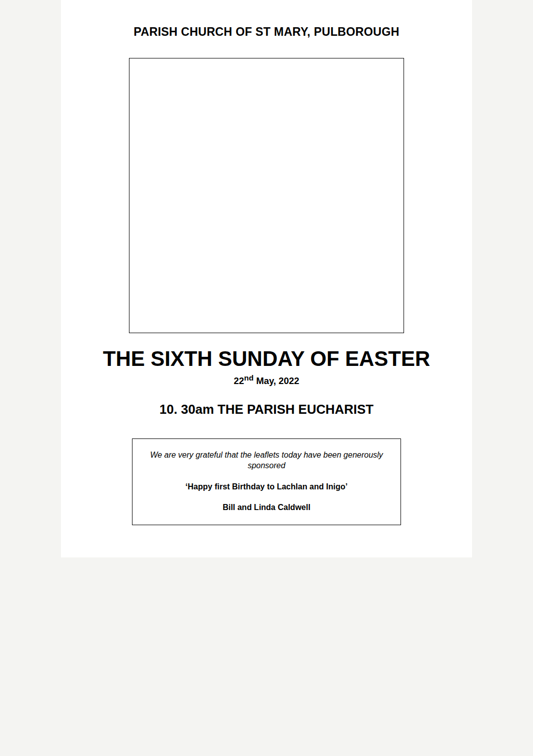PARISH CHURCH OF ST MARY, PULBOROUGH
THE SIXTH SUNDAY OF EASTER
22nd May, 2022
10. 30am THE PARISH EUCHARIST
We are very grateful that the leaflets today have been generously sponsored
‘Happy first Birthday to Lachlan and Inigo’
Bill and Linda Caldwell